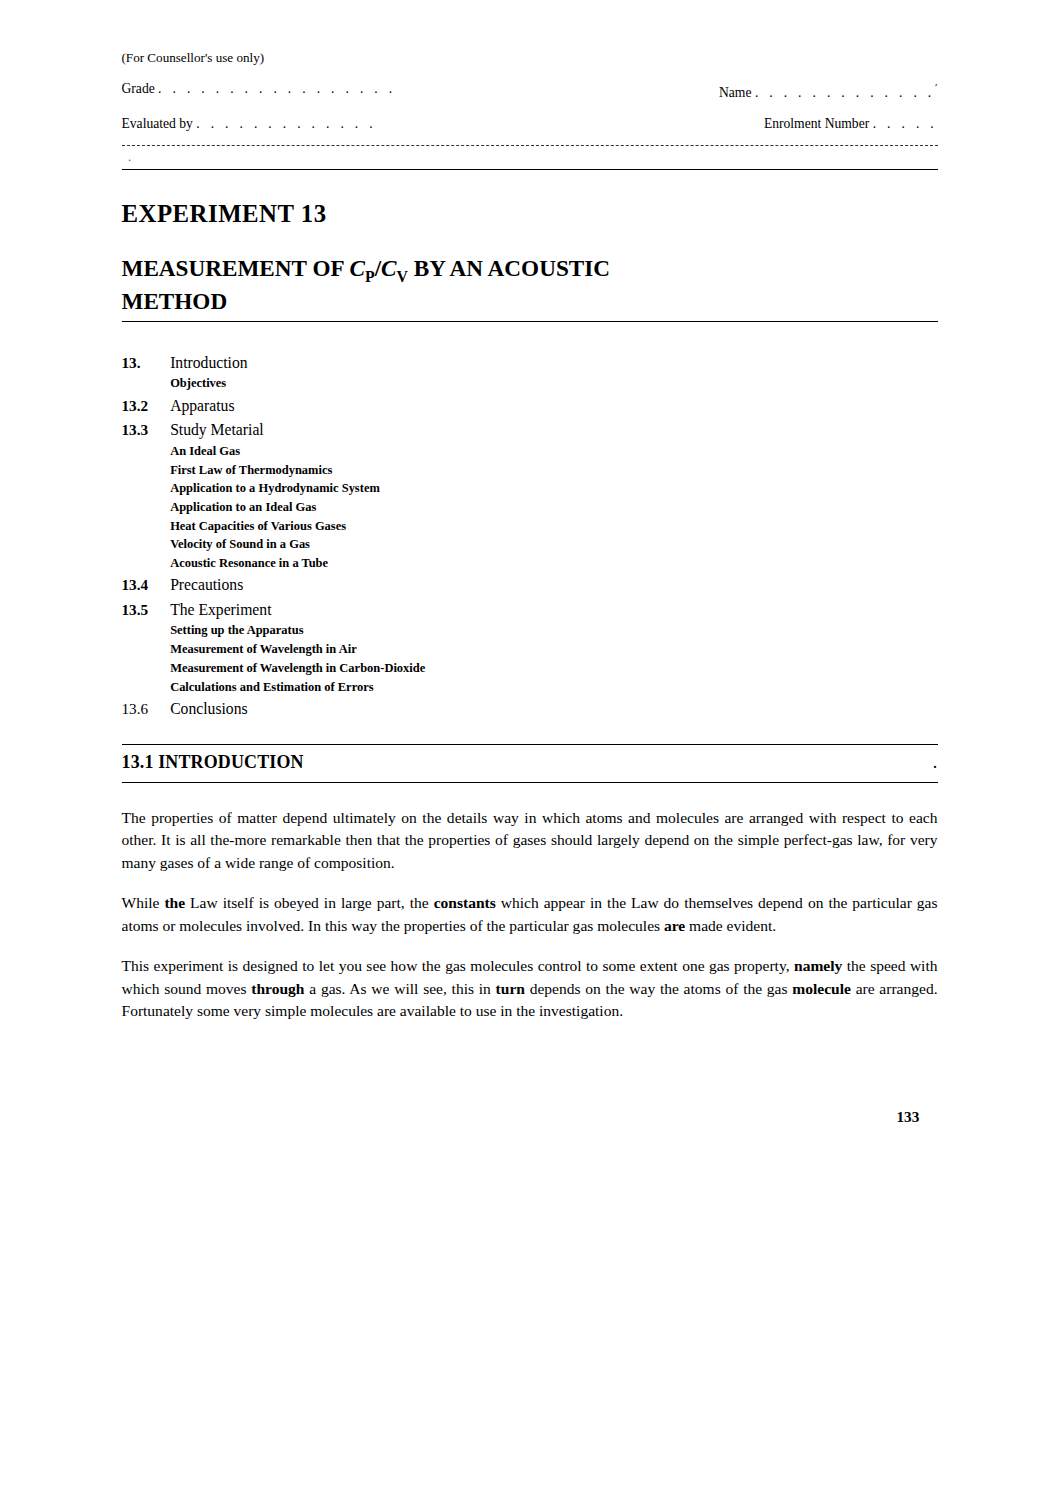(For Counsellor's use only)
Grade . . . . . . . . . . . . . . . . . Name . . . . . . . . . . . . .′
Evaluated by . . . . . . . . . . . . . Enrolment Number . . . . .
.
EXPERIMENT 13
MEASUREMENT OF CP/CV BY AN ACOUSTIC
METHOD
| 13. | Introduction Objectives |
| 13.2 | Apparatus |
| 13.3 | Study Metarial An Ideal Gas First Law of Thermodynamics Application to a Hydrodynamic System Application to an Ideal Gas Heat Capacities of Various Gases Velocity of Sound in a Gas Acoustic Resonance in a Tube |
| 13.4 | Precautions |
| 13.5 | The Experiment Setting up the Apparatus Measurement of Wavelength in Air Measurement of Wavelength in Carbon-Dioxide Calculations and Estimation of Errors |
| 13.6 | Conclusions |
13.1 INTRODUCTION .
The properties of matter depend ultimately on the details way in which atoms and molecules are arranged with respect to each other. It is all the-more remarkable then that the properties of gases should largely depend on the simple perfect-gas law, for very many gases of a wide range of composition.
While the Law itself is obeyed in large part, the constants which appear in the Law do themselves depend on the particular gas atoms or molecules involved. In this way the properties of the particular gas molecules are made evident.
This experiment is designed to let you see how the gas molecules control to some extent one gas property, namely the speed with which sound moves through a gas. As we will see, this in turn depends on the way the atoms of the gas molecule are arranged. Fortunately some very simple molecules are available to use in the investigation.
133